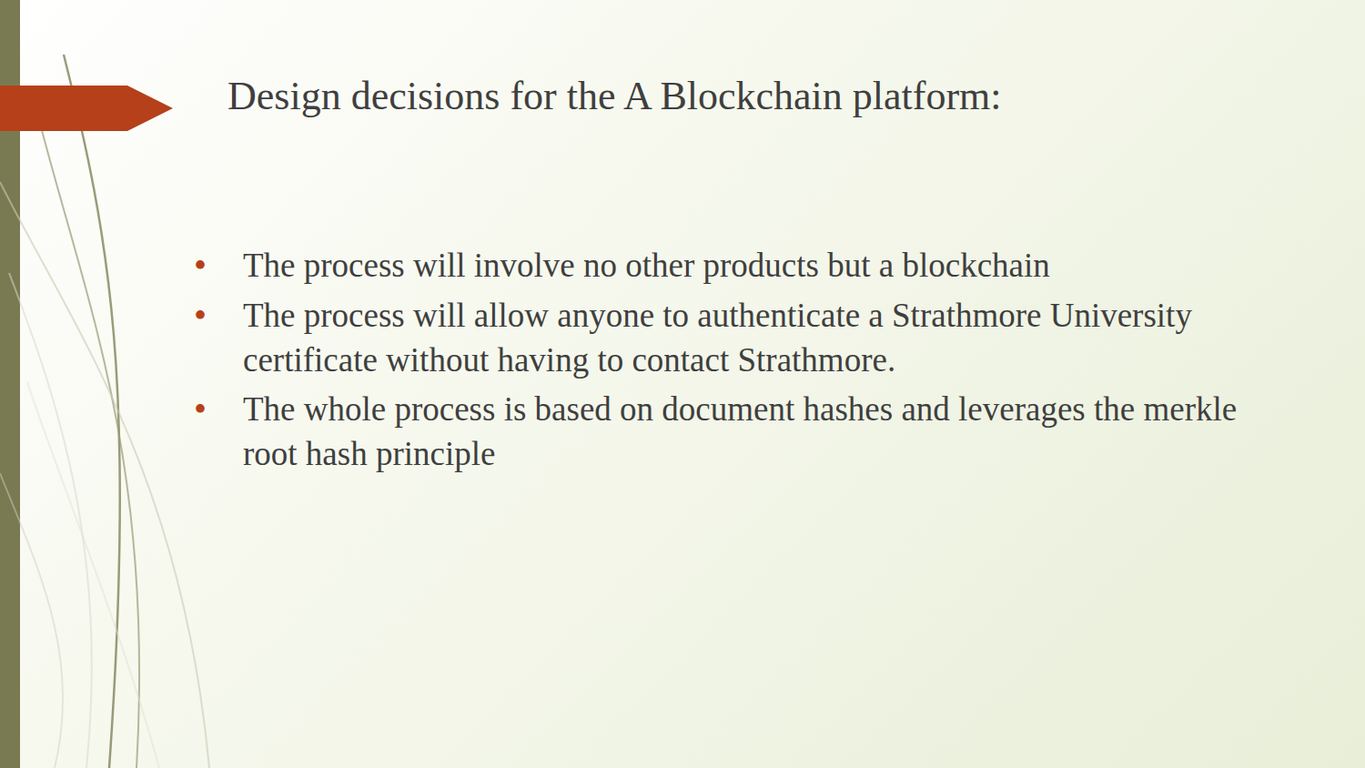Design decisions for the A Blockchain platform:
The process will involve no other products but a blockchain
The process will allow anyone to authenticate a Strathmore University certificate without having to contact Strathmore.
The whole process is based on document hashes and leverages the merkle root hash principle